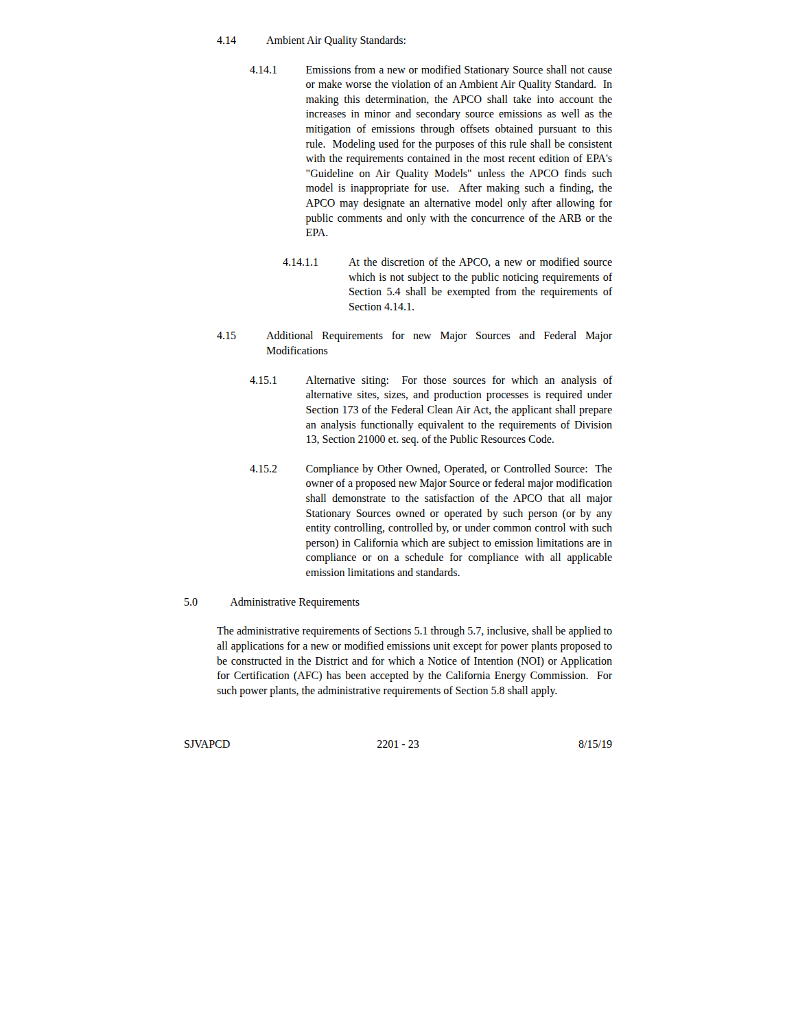4.14 Ambient Air Quality Standards:
4.14.1 Emissions from a new or modified Stationary Source shall not cause or make worse the violation of an Ambient Air Quality Standard. In making this determination, the APCO shall take into account the increases in minor and secondary source emissions as well as the mitigation of emissions through offsets obtained pursuant to this rule. Modeling used for the purposes of this rule shall be consistent with the requirements contained in the most recent edition of EPA's "Guideline on Air Quality Models" unless the APCO finds such model is inappropriate for use. After making such a finding, the APCO may designate an alternative model only after allowing for public comments and only with the concurrence of the ARB or the EPA.
4.14.1.1 At the discretion of the APCO, a new or modified source which is not subject to the public noticing requirements of Section 5.4 shall be exempted from the requirements of Section 4.14.1.
4.15 Additional Requirements for new Major Sources and Federal Major Modifications
4.15.1 Alternative siting: For those sources for which an analysis of alternative sites, sizes, and production processes is required under Section 173 of the Federal Clean Air Act, the applicant shall prepare an analysis functionally equivalent to the requirements of Division 13, Section 21000 et. seq. of the Public Resources Code.
4.15.2 Compliance by Other Owned, Operated, or Controlled Source: The owner of a proposed new Major Source or federal major modification shall demonstrate to the satisfaction of the APCO that all major Stationary Sources owned or operated by such person (or by any entity controlling, controlled by, or under common control with such person) in California which are subject to emission limitations are in compliance or on a schedule for compliance with all applicable emission limitations and standards.
5.0 Administrative Requirements
The administrative requirements of Sections 5.1 through 5.7, inclusive, shall be applied to all applications for a new or modified emissions unit except for power plants proposed to be constructed in the District and for which a Notice of Intention (NOI) or Application for Certification (AFC) has been accepted by the California Energy Commission. For such power plants, the administrative requirements of Section 5.8 shall apply.
| SJVAPCD | 2201 - 23 | 8/15/19 |